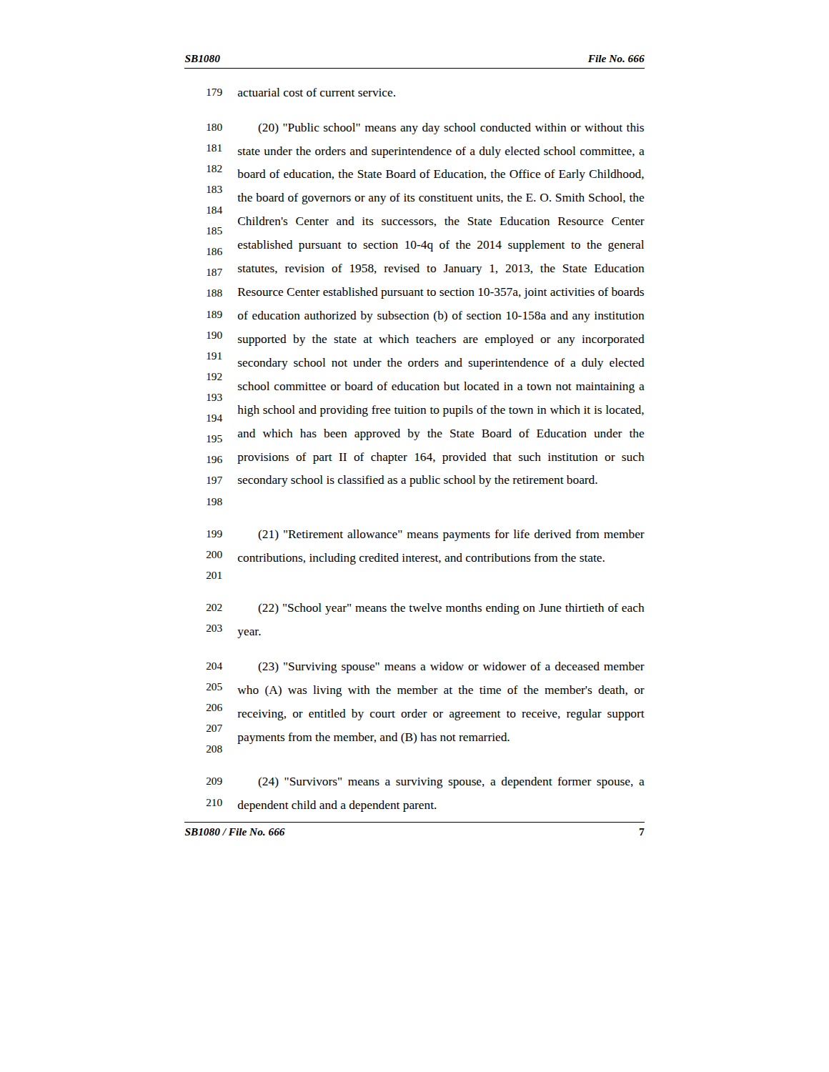SB1080 File No. 666
179
actuarial cost of current service.
180 181 182 183 184 185 186 187 188 189 190 191 192 193 194 195 196 197 198
(20) "Public school" means any day school conducted within or without this state under the orders and superintendence of a duly elected school committee, a board of education, the State Board of Education, the Office of Early Childhood, the board of governors or any of its constituent units, the E. O. Smith School, the Children's Center and its successors, the State Education Resource Center established pursuant to section 10-4q of the 2014 supplement to the general statutes, revision of 1958, revised to January 1, 2013, the State Education Resource Center established pursuant to section 10-357a, joint activities of boards of education authorized by subsection (b) of section 10-158a and any institution supported by the state at which teachers are employed or any incorporated secondary school not under the orders and superintendence of a duly elected school committee or board of education but located in a town not maintaining a high school and providing free tuition to pupils of the town in which it is located, and which has been approved by the State Board of Education under the provisions of part II of chapter 164, provided that such institution or such secondary school is classified as a public school by the retirement board.
199 200 201
(21) "Retirement allowance" means payments for life derived from member contributions, including credited interest, and contributions from the state.
202 203
(22) "School year" means the twelve months ending on June thirtieth of each year.
204 205 206 207 208
(23) "Surviving spouse" means a widow or widower of a deceased member who (A) was living with the member at the time of the member's death, or receiving, or entitled by court order or agreement to receive, regular support payments from the member, and (B) has not remarried.
209 210
(24) "Survivors" means a surviving spouse, a dependent former spouse, a dependent child and a dependent parent.
SB1080 / File No. 666 7